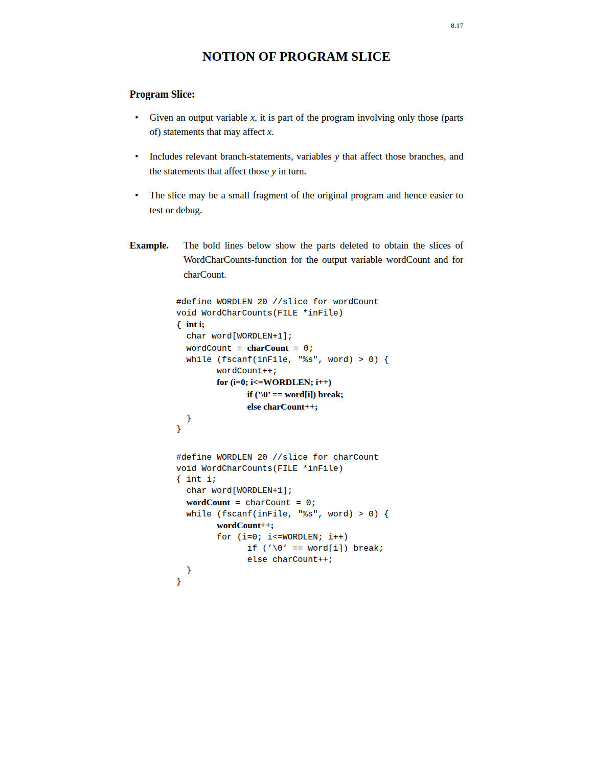8.17
NOTION OF PROGRAM SLICE
Program Slice:
Given an output variable x, it is part of the program involving only those (parts of) statements that may affect x.
Includes relevant branch-statements, variables y that affect those branches, and the statements that affect those y in turn.
The slice may be a small fragment of the original program and hence easier to test or debug.
Example.
The bold lines below show the parts deleted to obtain the slices of WordCharCounts-function for the output variable wordCount and for charCount.
#define WORDLEN 20 //slice for wordCount
void WordCharCounts(FILE *inFile)
{ int i;
  char word[WORDLEN+1];
  wordCount = charCount = 0;
  while (fscanf(inFile, "%s", word) > 0) {
        wordCount++;
        for (i=0; i<=WORDLEN; i++)
              if (’\0’ == word[i]) break;
              else charCount++;
  }
}
#define WORDLEN 20 //slice for charCount
void WordCharCounts(FILE *inFile)
{ int i;
  char word[WORDLEN+1];
  wordCount = charCount = 0;
  while (fscanf(inFile, "%s", word) > 0) {
        wordCount++;
        for (i=0; i<=WORDLEN; i++)
              if (’\0’ == word[i]) break;
              else charCount++;
  }
}